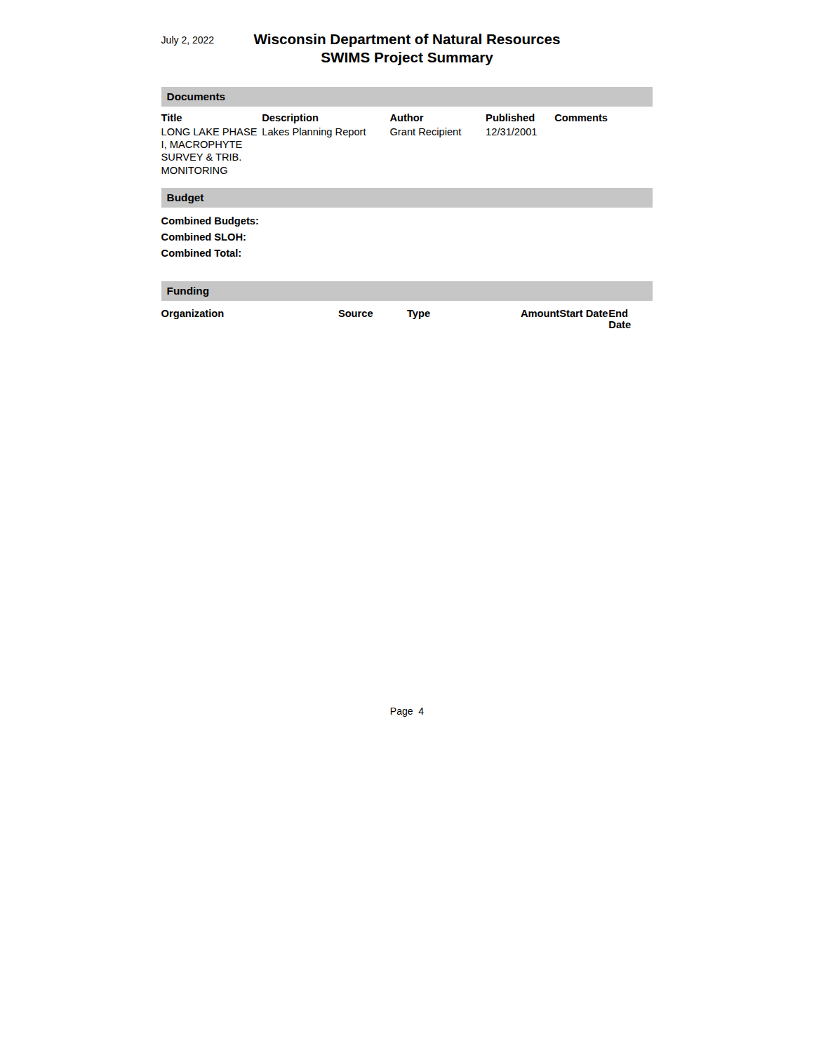July 2, 2022
Wisconsin Department of Natural Resources
SWIMS Project Summary
Documents
| Title | Description | Author | Published | Comments |
| --- | --- | --- | --- | --- |
| LONG LAKE PHASE I, MACROPHYTE SURVEY & TRIB. MONITORING | Lakes Planning Report | Grant Recipient | 12/31/2001 | |
Budget
Combined Budgets:
Combined SLOH:
Combined Total:
Funding
| Organization | Source | Type | Amount | Start Date | End Date |
| --- | --- | --- | --- | --- | --- |
Page 4